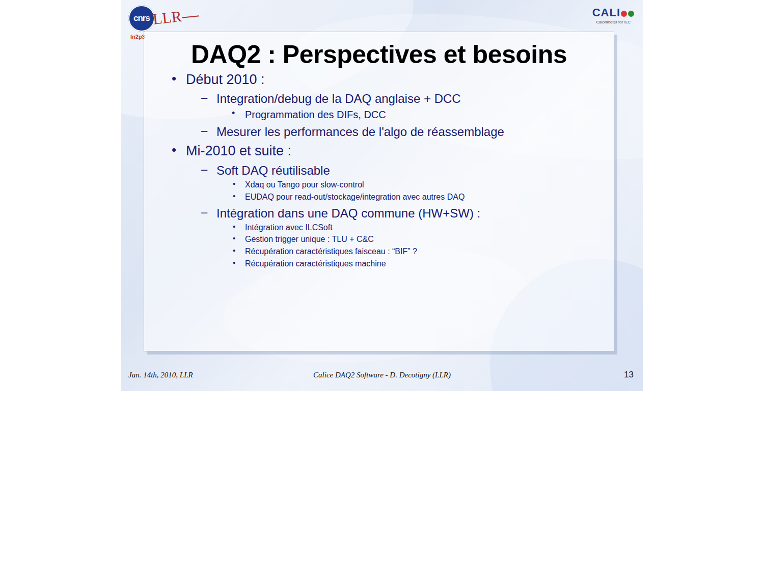cnrs
In2p3
LLR
CALI Calorimeter for ILC
DAQ2 : Perspectives et besoins
Début 2010 :
Integration/debug de la DAQ anglaise + DCC
Programmation des DIFs, DCC
Mesurer les performances de l'algo de réassemblage
Mi-2010 et suite :
Soft DAQ réutilisable
Xdaq ou Tango pour slow-control
EUDAQ pour read-out/stockage/integration avec autres DAQ
Intégration dans une DAQ commune (HW+SW) :
Intégration avec ILCSoft
Gestion trigger unique : TLU + C&C
Récupération caractéristiques faisceau : “BIF” ?
Récupération caractéristiques machine
Jan. 14th, 2010, LLR
Calice DAQ2 Software - D. Decotigny (LLR)
13